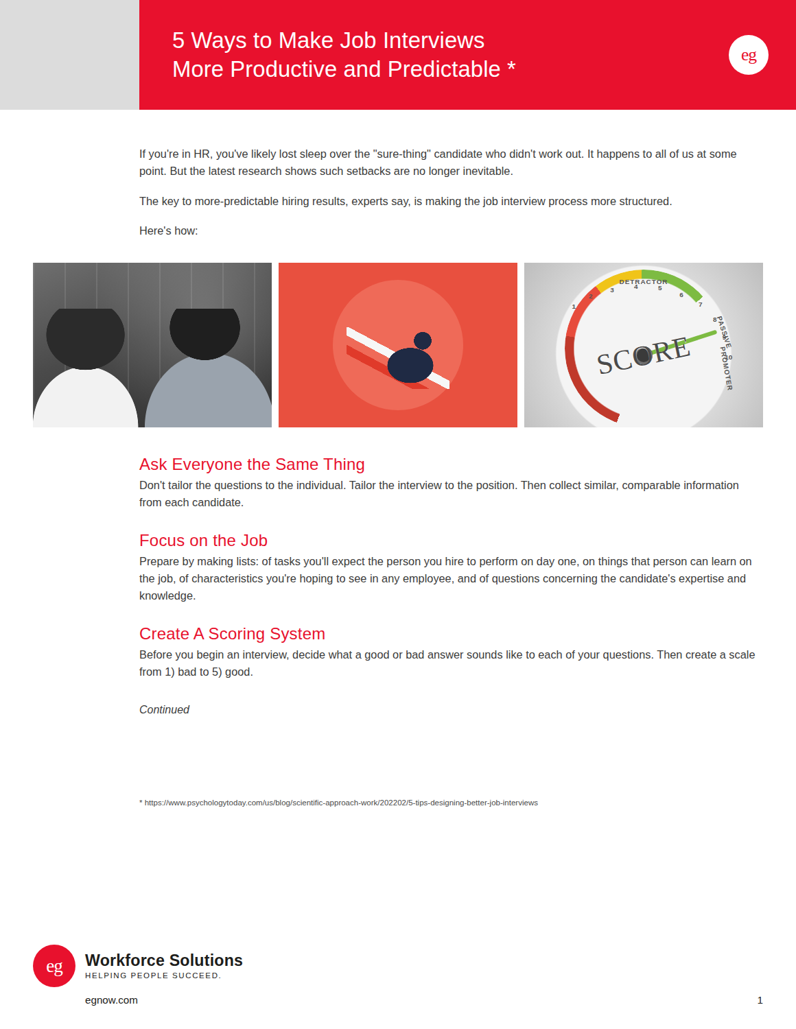5 Ways to Make Job Interviews
More Productive and Predictable *
eg
If you're in HR, you've likely lost sleep over the "sure-thing" candidate who didn't work out. It happens to all of us at some point. But the latest research shows such setbacks are no longer inevitable.
The key to more-predictable hiring results, experts say, is making the job interview process more structured.
Here's how:
DETRACTOR PASSIVE PROMOTER 1 2 3 4 5 6 7 8 9 10
Ask Everyone the Same Thing
Don't tailor the questions to the individual. Tailor the interview to the position. Then collect similar, comparable information from each candidate.
Focus on the Job
Prepare by making lists: of tasks you'll expect the person you hire to perform on day one, on things that person can learn on the job, of characteristics you're hoping to see in any employee, and of questions concerning the candidate's expertise and knowledge.
Create A Scoring System
Before you begin an interview, decide what a good or bad answer sounds like to each of your questions. Then create a scale from 1) bad to 5) good.
Continued
* https://www.psychologytoday.com/us/blog/scientific-approach-work/202202/5-tips-designing-better-job-interviews
eg
Workforce Solutions
HELPING PEOPLE SUCCEED.
egnow.com
1